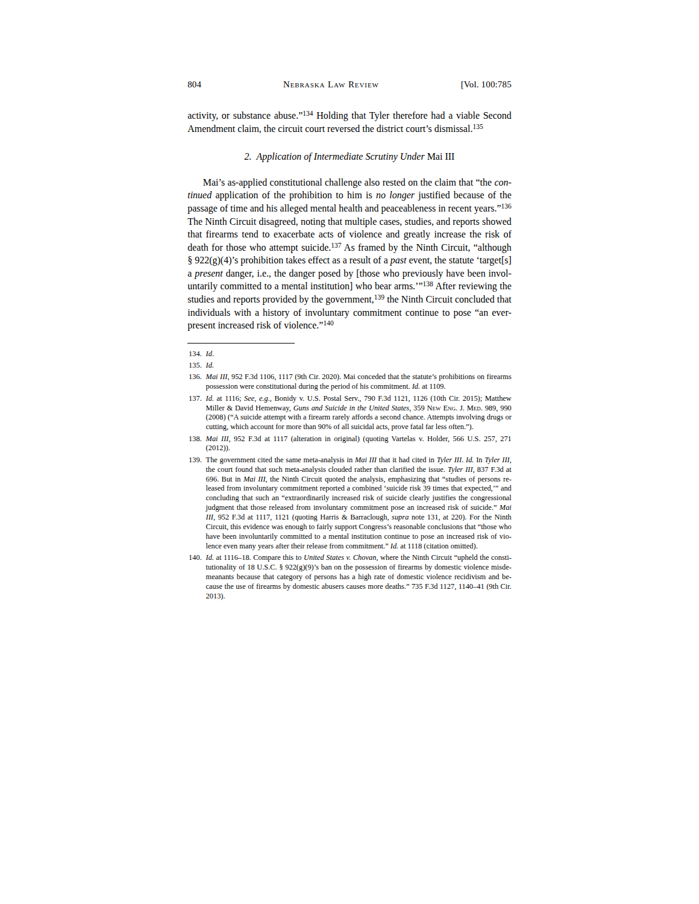804 Nebraska Law Review [Vol. 100:785
activity, or substance abuse.”134 Holding that Tyler therefore had a viable Second Amendment claim, the circuit court reversed the district court’s dismissal.135
2. Application of Intermediate Scrutiny Under Mai III
Mai’s as-applied constitutional challenge also rested on the claim that “the continued application of the prohibition to him is no longer justified because of the passage of time and his alleged mental health and peaceableness in recent years.”136 The Ninth Circuit disagreed, noting that multiple cases, studies, and reports showed that firearms tend to exacerbate acts of violence and greatly increase the risk of death for those who attempt suicide.137 As framed by the Ninth Circuit, “although § 922(g)(4)’s prohibition takes effect as a result of a past event, the statute ‘target[s] a present danger, i.e., the danger posed by [those who previously have been involuntarily committed to a mental institution] who bear arms.’”138 After reviewing the studies and reports provided by the government,139 the Ninth Circuit concluded that individuals with a history of involuntary commitment continue to pose “an ever-present increased risk of violence.”140
134.
Id.
135.
Id.
136.
Mai III, 952 F.3d 1106, 1117 (9th Cir. 2020). Mai conceded that the statute’s prohibitions on firearms possession were constitutional during the period of his commitment. Id. at 1109.
137.
Id. at 1116; See, e.g., Bonidy v. U.S. Postal Serv., 790 F.3d 1121, 1126 (10th Cir. 2015); Matthew Miller & David Hemenway, Guns and Suicide in the United States, 359 New Eng. J. Med. 989, 990 (2008) (“A suicide attempt with a firearm rarely affords a second chance. Attempts involving drugs or cutting, which account for more than 90% of all suicidal acts, prove fatal far less often.”).
138.
Mai III, 952 F.3d at 1117 (alteration in original) (quoting Vartelas v. Holder, 566 U.S. 257, 271 (2012)).
139.
The government cited the same meta-analysis in Mai III that it had cited in Tyler III. Id. In Tyler III, the court found that such meta-analysis clouded rather than clarified the issue. Tyler III, 837 F.3d at 696. But in Mai III, the Ninth Circuit quoted the analysis, emphasizing that “studies of persons released from involuntary commitment reported a combined ‘suicide risk 39 times that expected,’” and concluding that such an “extraordinarily increased risk of suicide clearly justifies the congressional judgment that those released from involuntary commitment pose an increased risk of suicide.” Mai III, 952 F.3d at 1117, 1121 (quoting Harris & Barraclough, supra note 131, at 220). For the Ninth Circuit, this evidence was enough to fairly support Congress’s reasonable conclusions that “those who have been involuntarily committed to a mental institution continue to pose an increased risk of violence even many years after their release from commitment.” Id. at 1118 (citation omitted).
140.
Id. at 1116–18. Compare this to United States v. Chovan, where the Ninth Circuit “upheld the constitutionality of 18 U.S.C. § 922(g)(9)’s ban on the possession of firearms by domestic violence misdemeanants because that category of persons has a high rate of domestic violence recidivism and because the use of firearms by domestic abusers causes more deaths.” 735 F.3d 1127, 1140–41 (9th Cir. 2013).